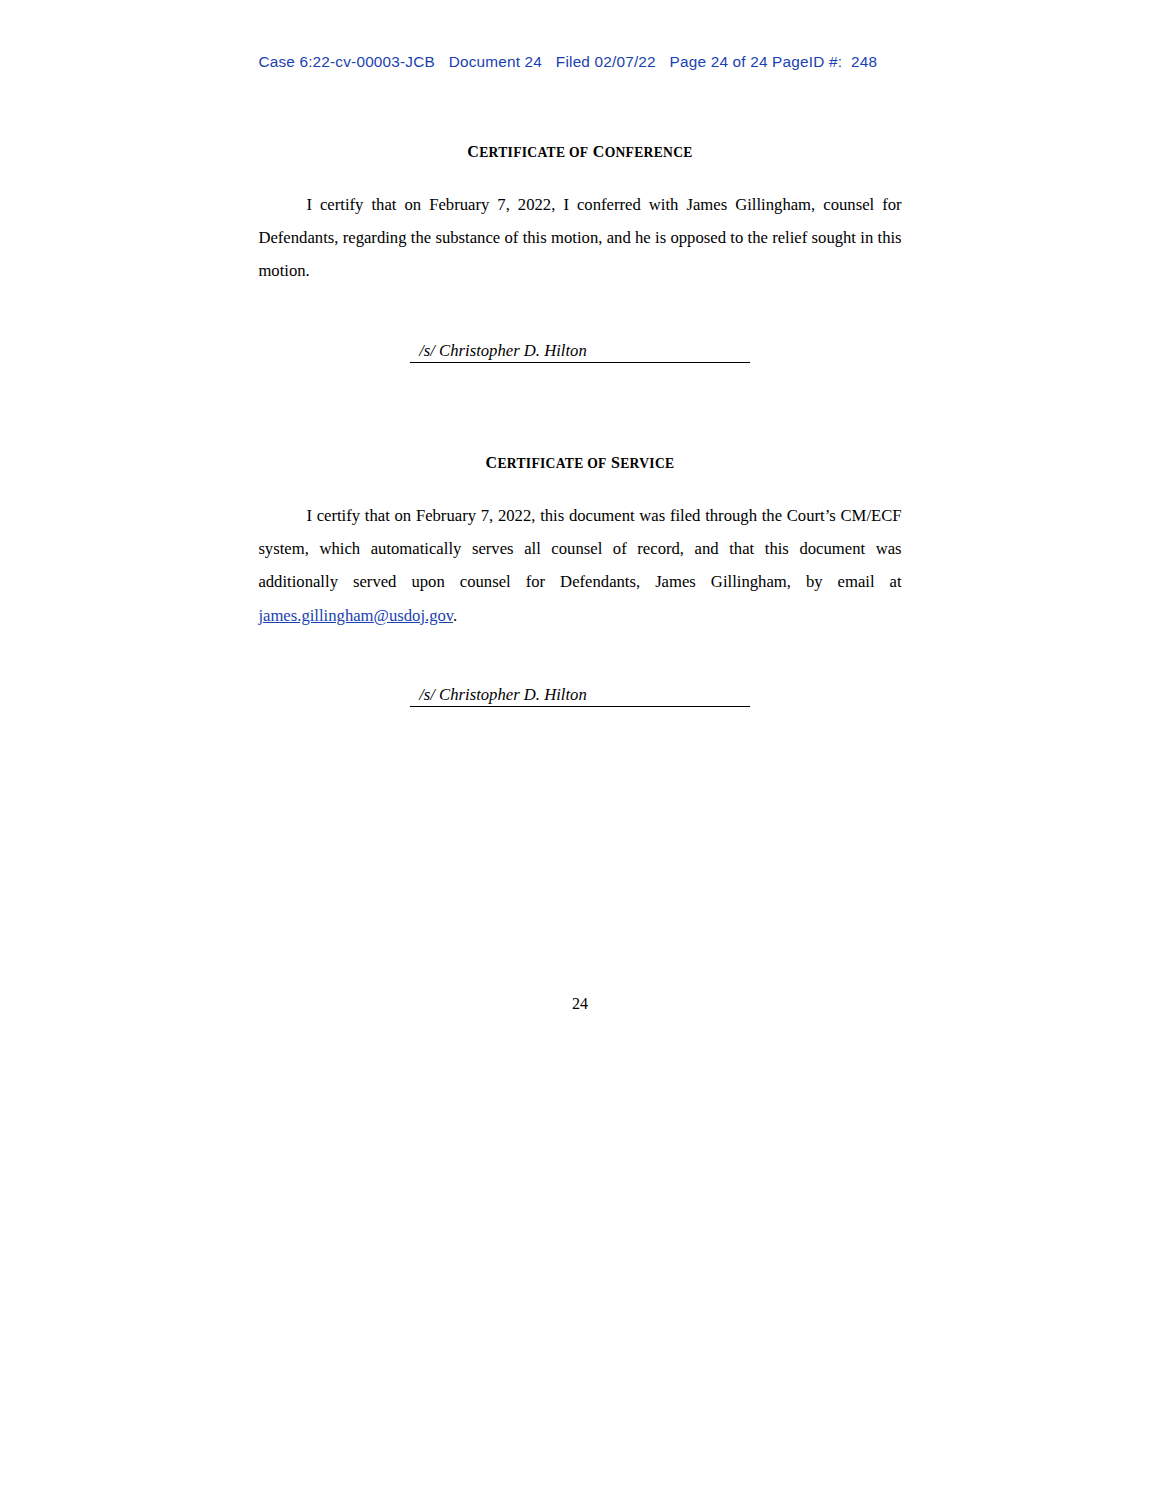Case 6:22-cv-00003-JCB Document 24 Filed 02/07/22 Page 24 of 24 PageID #: 248
CERTIFICATE OF CONFERENCE
I certify that on February 7, 2022, I conferred with James Gillingham, counsel for Defendants, regarding the substance of this motion, and he is opposed to the relief sought in this motion.
/s/ Christopher D. Hilton
CERTIFICATE OF SERVICE
I certify that on February 7, 2022, this document was filed through the Court’s CM/ECF system, which automatically serves all counsel of record, and that this document was additionally served upon counsel for Defendants, James Gillingham, by email at james.gillingham@usdoj.gov.
/s/ Christopher D. Hilton
24